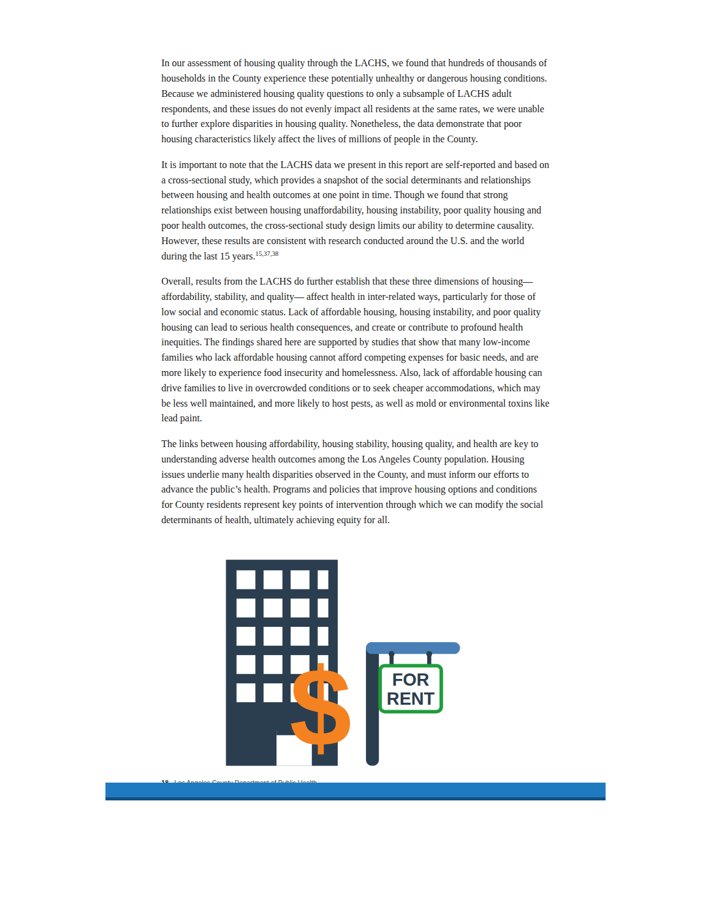In our assessment of housing quality through the LACHS, we found that hundreds of thousands of households in the County experience these potentially unhealthy or dangerous housing conditions. Because we administered housing quality questions to only a subsample of LACHS adult respondents, and these issues do not evenly impact all residents at the same rates, we were unable to further explore disparities in housing quality. Nonetheless, the data demonstrate that poor housing characteristics likely affect the lives of millions of people in the County.
It is important to note that the LACHS data we present in this report are self-reported and based on a cross-sectional study, which provides a snapshot of the social determinants and relationships between housing and health outcomes at one point in time. Though we found that strong relationships exist between housing unaffordability, housing instability, poor quality housing and poor health outcomes, the cross-sectional study design limits our ability to determine causality. However, these results are consistent with research conducted around the U.S. and the world during the last 15 years.15,37,38
Overall, results from the LACHS do further establish that these three dimensions of housing— affordability, stability, and quality— affect health in inter-related ways, particularly for those of low social and economic status. Lack of affordable housing, housing instability, and poor quality housing can lead to serious health consequences, and create or contribute to profound health inequities. The findings shared here are supported by studies that show that many low-income families who lack affordable housing cannot afford competing expenses for basic needs, and are more likely to experience food insecurity and homelessness. Also, lack of affordable housing can drive families to live in overcrowded conditions or to seek cheaper accommodations, which may be less well maintained, and more likely to host pests, as well as mold or environmental toxins like lead paint.
The links between housing affordability, housing stability, housing quality, and health are key to understanding adverse health outcomes among the Los Angeles County population. Housing issues underlie many health disparities observed in the County, and must inform our efforts to advance the public’s health. Programs and policies that improve housing options and conditions for County residents represent key points of intervention through which we can modify the social determinants of health, ultimately achieving equity for all.
$ FOR RENT
18 Los Angeles County Department of Public Health